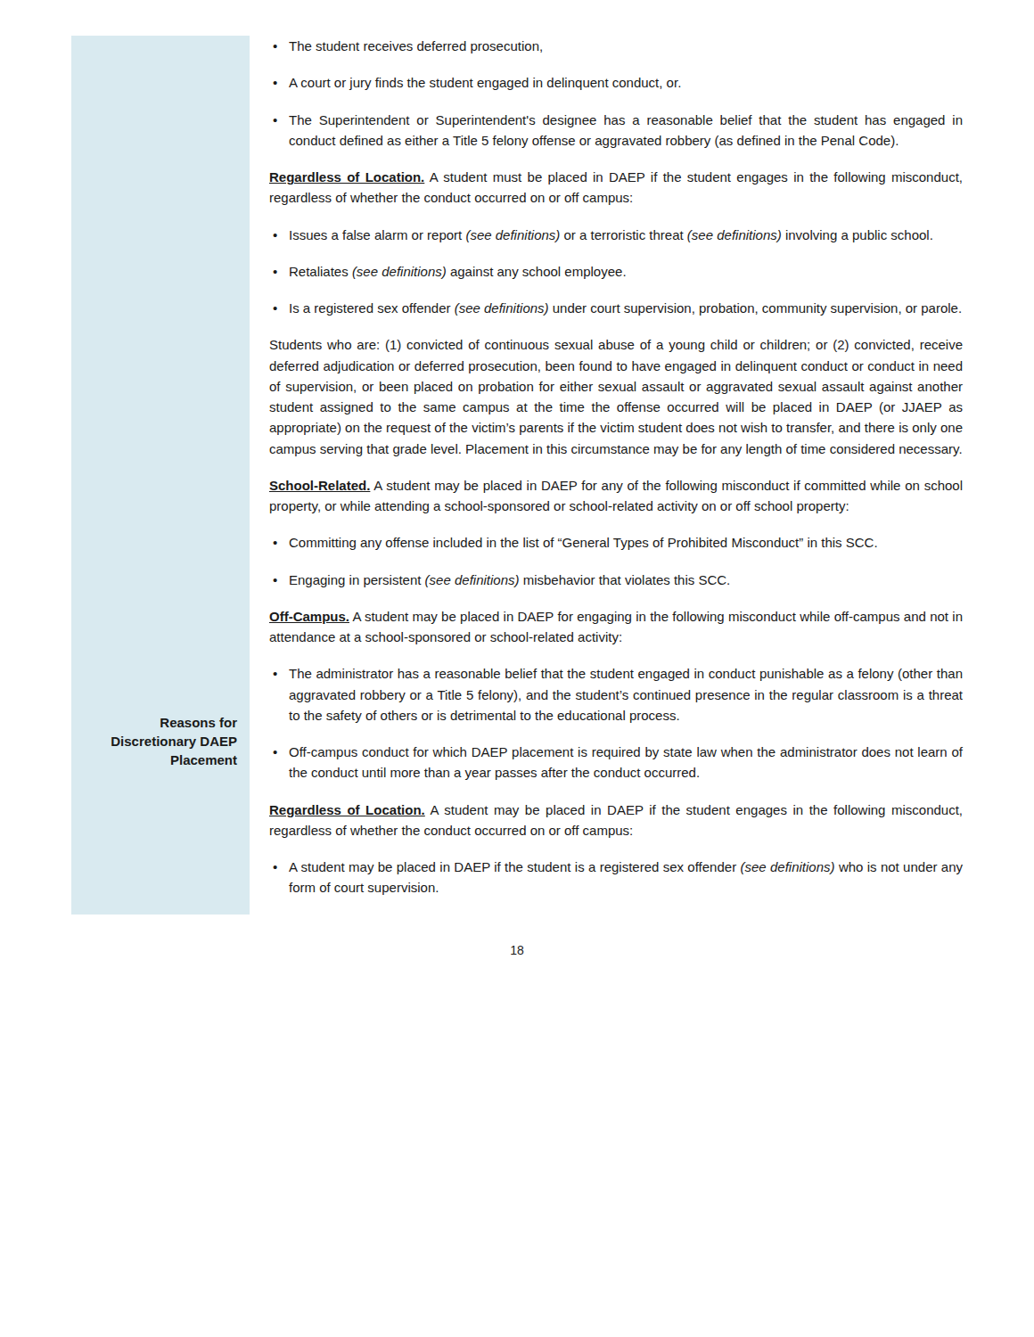Reasons for Discretionary DAEP Placement
The student receives deferred prosecution,
A court or jury finds the student engaged in delinquent conduct, or.
The Superintendent or Superintendent's designee has a reasonable belief that the student has engaged in conduct defined as either a Title 5 felony offense or aggravated robbery (as defined in the Penal Code).
Regardless of Location. A student must be placed in DAEP if the student engages in the following misconduct, regardless of whether the conduct occurred on or off campus:
Issues a false alarm or report (see definitions) or a terroristic threat (see definitions) involving a public school.
Retaliates (see definitions) against any school employee.
Is a registered sex offender (see definitions) under court supervision, probation, community supervision, or parole.
Students who are: (1) convicted of continuous sexual abuse of a young child or children; or (2) convicted, receive deferred adjudication or deferred prosecution, been found to have engaged in delinquent conduct or conduct in need of supervision, or been placed on probation for either sexual assault or aggravated sexual assault against another student assigned to the same campus at the time the offense occurred will be placed in DAEP (or JJAEP as appropriate) on the request of the victim’s parents if the victim student does not wish to transfer, and there is only one campus serving that grade level. Placement in this circumstance may be for any length of time considered necessary.
School-Related. A student may be placed in DAEP for any of the following misconduct if committed while on school property, or while attending a school-sponsored or school-related activity on or off school property:
Committing any offense included in the list of “General Types of Prohibited Misconduct” in this SCC.
Engaging in persistent (see definitions) misbehavior that violates this SCC.
Off-Campus. A student may be placed in DAEP for engaging in the following misconduct while off-campus and not in attendance at a school-sponsored or school-related activity:
The administrator has a reasonable belief that the student engaged in conduct punishable as a felony (other than aggravated robbery or a Title 5 felony), and the student’s continued presence in the regular classroom is a threat to the safety of others or is detrimental to the educational process.
Off-campus conduct for which DAEP placement is required by state law when the administrator does not learn of the conduct until more than a year passes after the conduct occurred.
Regardless of Location. A student may be placed in DAEP if the student engages in the following misconduct, regardless of whether the conduct occurred on or off campus:
A student may be placed in DAEP if the student is a registered sex offender (see definitions) who is not under any form of court supervision.
18